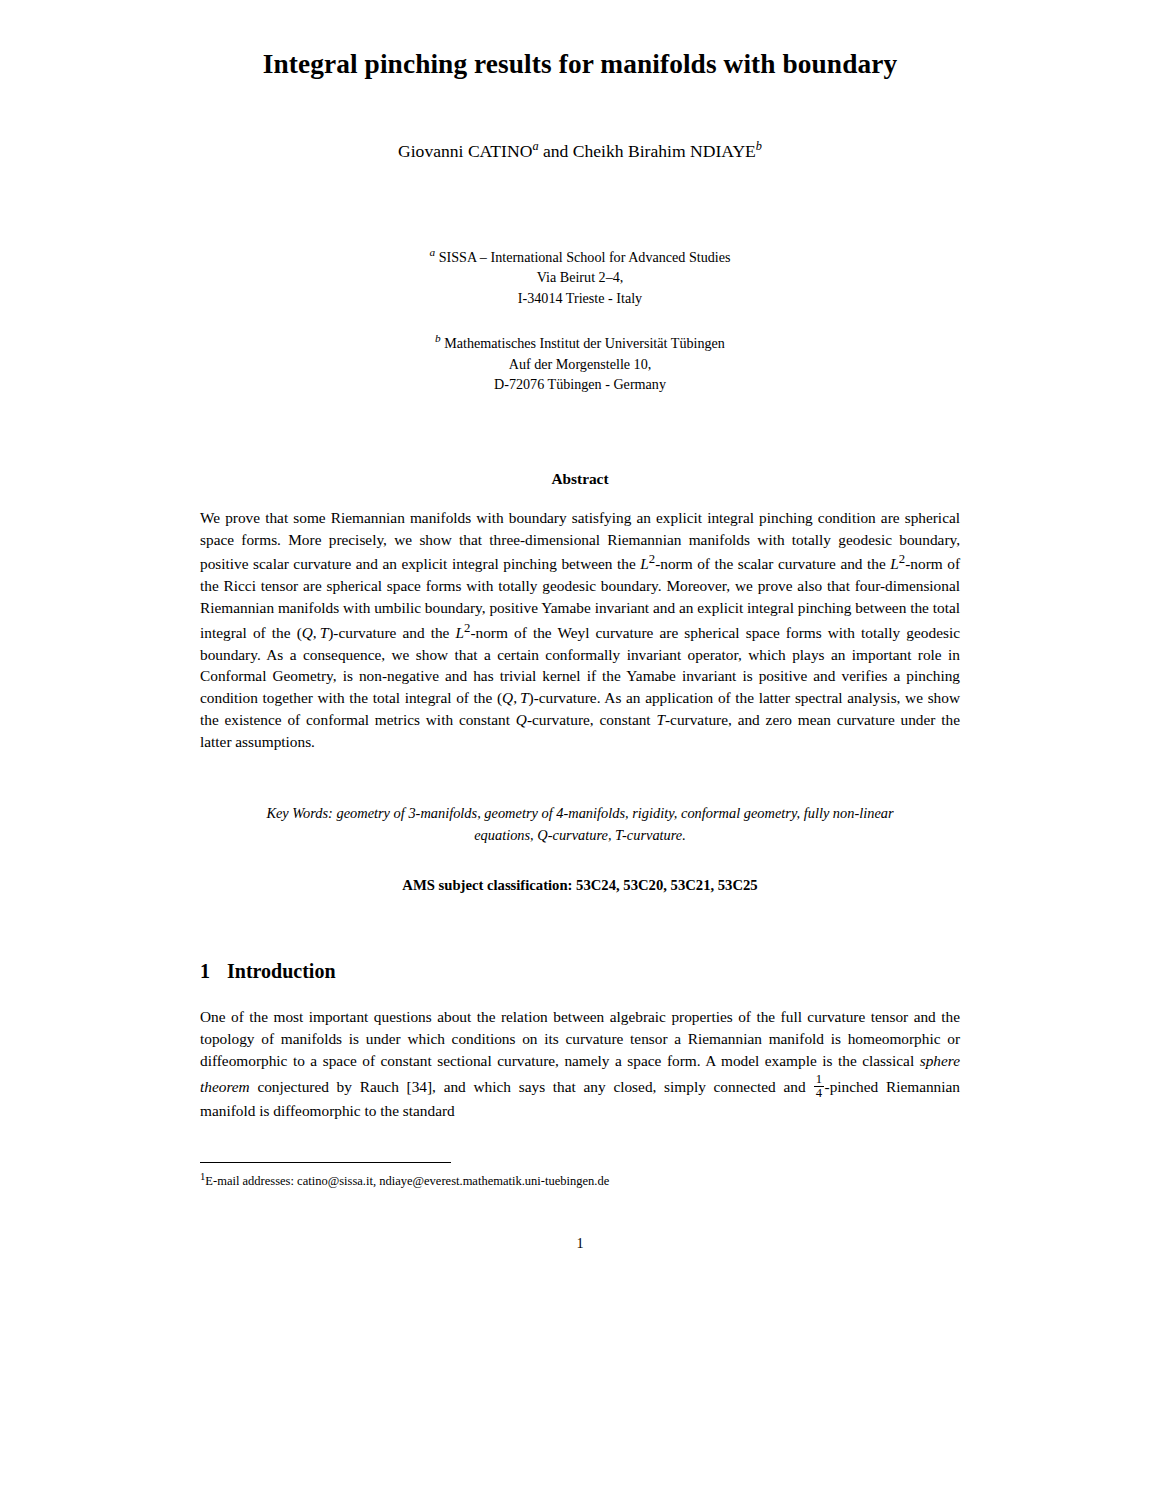Integral pinching results for manifolds with boundary
Giovanni CATINOa and Cheikh Birahim NDIAYEb
a SISSA – International School for Advanced Studies
Via Beirut 2–4,
I-34014 Trieste - Italy
b Mathematisches Institut der Universität Tübingen
Auf der Morgenstelle 10,
D-72076 Tübingen - Germany
Abstract
We prove that some Riemannian manifolds with boundary satisfying an explicit integral pinching condition are spherical space forms. More precisely, we show that three-dimensional Riemannian manifolds with totally geodesic boundary, positive scalar curvature and an explicit integral pinching between the L2-norm of the scalar curvature and the L2-norm of the Ricci tensor are spherical space forms with totally geodesic boundary. Moreover, we prove also that four-dimensional Riemannian manifolds with umbilic boundary, positive Yamabe invariant and an explicit integral pinching between the total integral of the (Q, T)-curvature and the L2-norm of the Weyl curvature are spherical space forms with totally geodesic boundary. As a consequence, we show that a certain conformally invariant operator, which plays an important role in Conformal Geometry, is non-negative and has trivial kernel if the Yamabe invariant is positive and verifies a pinching condition together with the total integral of the (Q, T)-curvature. As an application of the latter spectral analysis, we show the existence of conformal metrics with constant Q-curvature, constant T-curvature, and zero mean curvature under the latter assumptions.
Key Words: geometry of 3-manifolds, geometry of 4-manifolds, rigidity, conformal geometry, fully non-linear equations, Q-curvature, T-curvature.
AMS subject classification: 53C24, 53C20, 53C21, 53C25
1 Introduction
One of the most important questions about the relation between algebraic properties of the full curvature tensor and the topology of manifolds is under which conditions on its curvature tensor a Riemannian manifold is homeomorphic or diffeomorphic to a space of constant sectional curvature, namely a space form. A model example is the classical sphere theorem conjectured by Rauch [34], and which says that any closed, simply connected and 14-pinched Riemannian manifold is diffeomorphic to the standard
1E-mail addresses: catino@sissa.it, ndiaye@everest.mathematik.uni-tuebingen.de
1